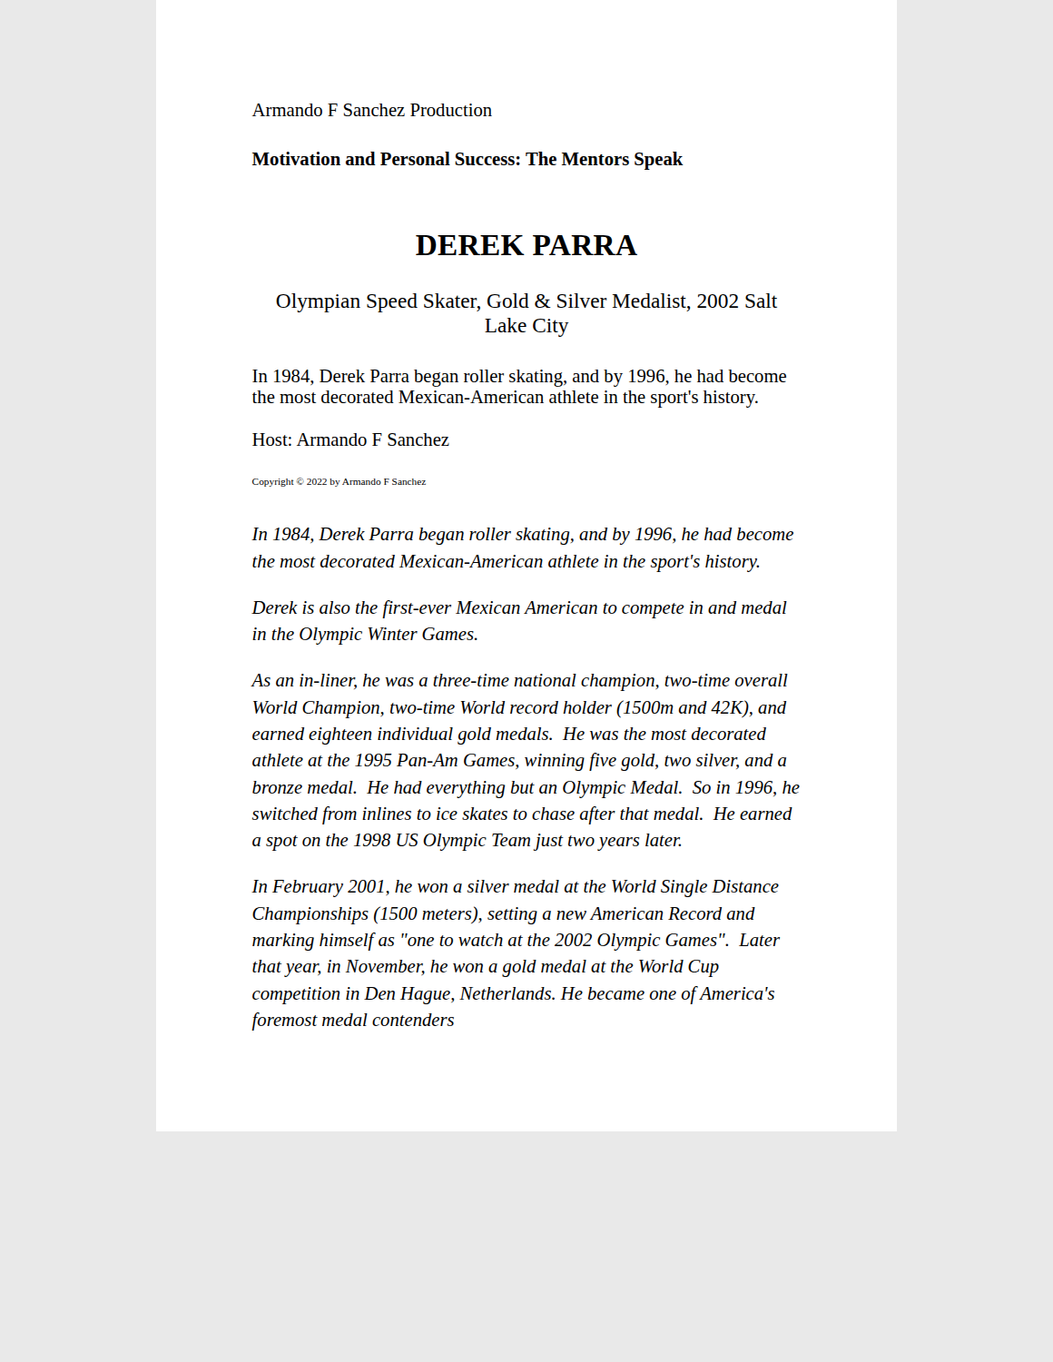Armando F Sanchez Production
Motivation and Personal Success: The Mentors Speak
DEREK PARRA
Olympian Speed Skater, Gold & Silver Medalist, 2002 Salt Lake City
In 1984, Derek Parra began roller skating, and by 1996, he had become the most decorated Mexican-American athlete in the sport's history.
Host: Armando F Sanchez
Copyright © 2022 by Armando F Sanchez
In 1984, Derek Parra began roller skating, and by 1996, he had become the most decorated Mexican-American athlete in the sport's history.
Derek is also the first-ever Mexican American to compete in and medal in the Olympic Winter Games.
As an in-liner, he was a three-time national champion, two-time overall World Champion, two-time World record holder (1500m and 42K), and earned eighteen individual gold medals. He was the most decorated athlete at the 1995 Pan-Am Games, winning five gold, two silver, and a bronze medal. He had everything but an Olympic Medal. So in 1996, he switched from inlines to ice skates to chase after that medal. He earned a spot on the 1998 US Olympic Team just two years later.
In February 2001, he won a silver medal at the World Single Distance Championships (1500 meters), setting a new American Record and marking himself as "one to watch at the 2002 Olympic Games". Later that year, in November, he won a gold medal at the World Cup competition in Den Hague, Netherlands. He became one of America's foremost medal contenders